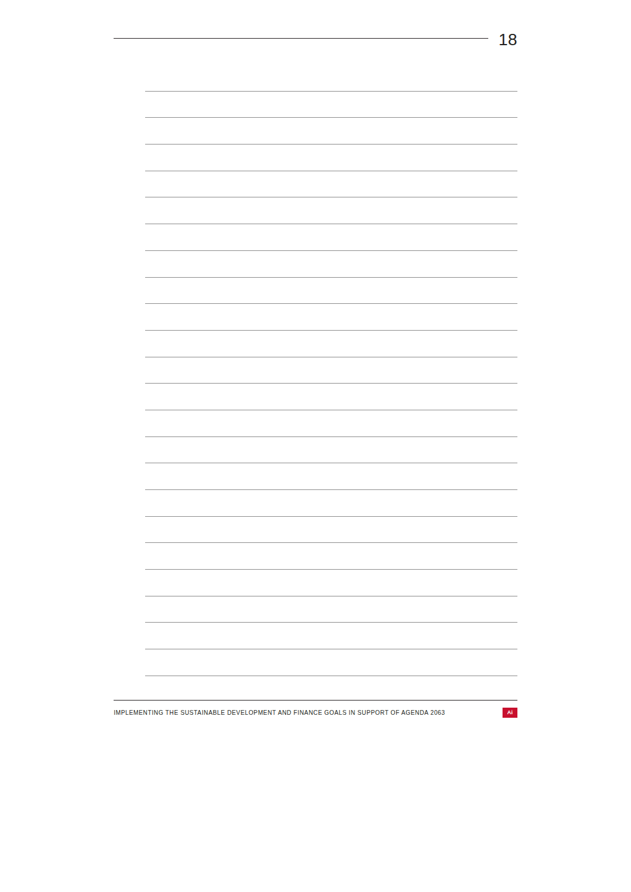18
Implementing the Sustainable Development and Finance Goals in Support of Agenda 2063
Ai